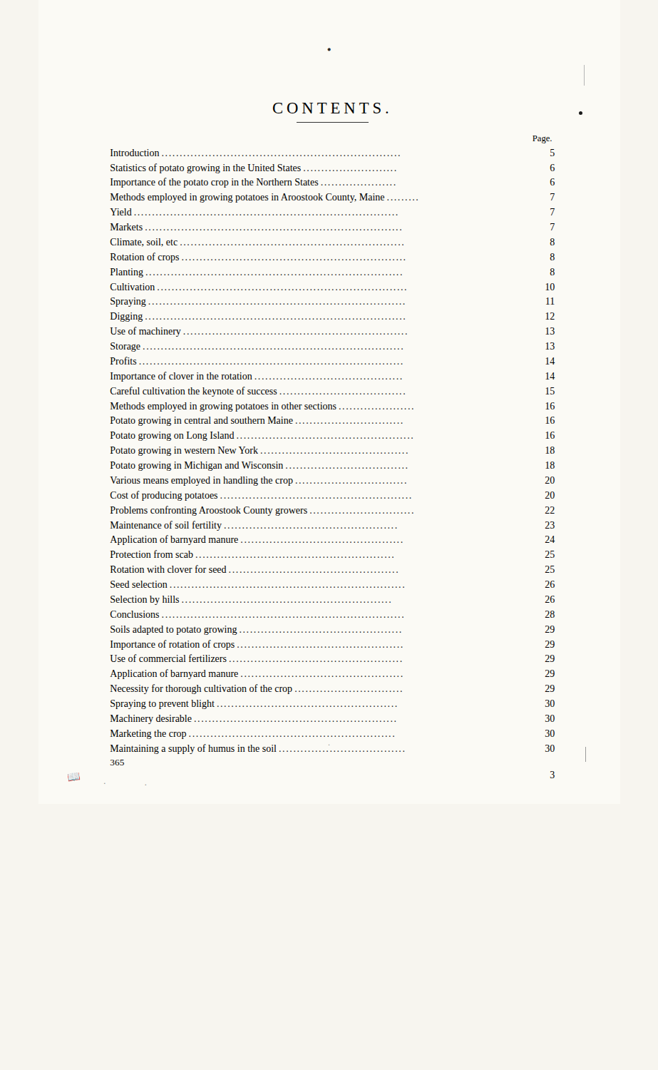•
CONTENTS.
Page.
| Introduction .................................................................. | 5 |
| Statistics of potato growing in the United States .......................... | 6 |
| Importance of the potato crop in the Northern States ..................... | 6 |
| Methods employed in growing potatoes in Aroostook County, Maine ......... | 7 |
| Yield ......................................................................... | 7 |
| Markets ....................................................................... | 7 |
| Climate, soil, etc .............................................................. | 8 |
| Rotation of crops .............................................................. | 8 |
| Planting ....................................................................... | 8 |
| Cultivation ..................................................................... | 10 |
| Spraying ....................................................................... | 11 |
| Digging ........................................................................ | 12 |
| Use of machinery .............................................................. | 13 |
| Storage ........................................................................ | 13 |
| Profits ......................................................................... | 14 |
| Importance of clover in the rotation ......................................... | 14 |
| Careful cultivation the keynote of success ................................... | 15 |
| Methods employed in growing potatoes in other sections ..................... | 16 |
| Potato growing in central and southern Maine .............................. | 16 |
| Potato growing on Long Island ................................................. | 16 |
| Potato growing in western New York ......................................... | 18 |
| Potato growing in Michigan and Wisconsin .................................. | 18 |
| Various means employed in handling the crop ............................... | 20 |
| Cost of producing potatoes ..................................................... | 20 |
| Problems confronting Aroostook County growers ............................. | 22 |
| Maintenance of soil fertility ................................................ | 23 |
| Application of barnyard manure ............................................. | 24 |
| Protection from scab ....................................................... | 25 |
| Rotation with clover for seed ............................................... | 25 |
| Seed selection ................................................................. | 26 |
| Selection by hills .......................................................... | 26 |
| Conclusions ................................................................... | 28 |
| Soils adapted to potato growing ............................................. | 29 |
| Importance of rotation of crops .............................................. | 29 |
| Use of commercial fertilizers ................................................ | 29 |
| Application of barnyard manure ............................................. | 29 |
| Necessity for thorough cultivation of the crop .............................. | 29 |
| Spraying to prevent blight .................................................. | 30 |
| Machinery desirable ........................................................ | 30 |
| Marketing the crop ......................................................... | 30 |
| Maintaining a supply of humus in the soil ................................... | 30 |
365
3
📖
·
·
·